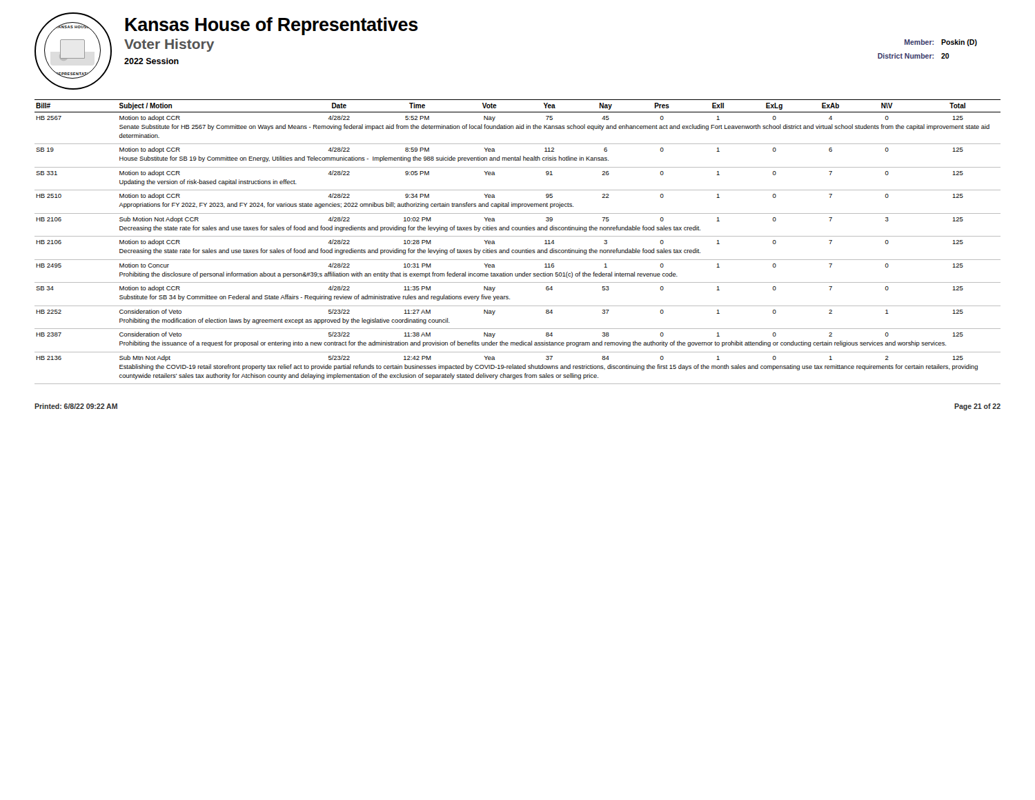KANSAS HOUSE
OF REPRESENTATIVES
Kansas House of Representatives
Voter History
2022 Session
Member: Poskin (D)
District Number: 20
| Bill# | Subject / Motion | Date | Time | Vote | Yea | Nay | Pres | ExII | ExLg | ExAb | N\V | Total |
| --- | --- | --- | --- | --- | --- | --- | --- | --- | --- | --- | --- | --- |
| HB 2567 | Motion to adopt CCR | 4/28/22 | 5:52 PM | Nay | 75 | 45 | 0 | 1 | 0 | 4 | 0 | 125 |
| | Senate Substitute for HB 2567 by Committee on Ways and Means - Removing federal impact aid from the determination of local foundation aid in the Kansas school equity and enhancement act and excluding Fort Leavenworth school district and virtual school students from the capital improvement state aid determination. |
| SB 19 | Motion to adopt CCR | 4/28/22 | 8:59 PM | Yea | 112 | 6 | 0 | 1 | 0 | 6 | 0 | 125 |
| | House Substitute for SB 19 by Committee on Energy, Utilities and Telecommunications - Implementing the 988 suicide prevention and mental health crisis hotline in Kansas. |
| SB 331 | Motion to adopt CCR | 4/28/22 | 9:05 PM | Yea | 91 | 26 | 0 | 1 | 0 | 7 | 0 | 125 |
| | Updating the version of risk-based capital instructions in effect. |
| HB 2510 | Motion to adopt CCR | 4/28/22 | 9:34 PM | Yea | 95 | 22 | 0 | 1 | 0 | 7 | 0 | 125 |
| | Appropriations for FY 2022, FY 2023, and FY 2024, for various state agencies; 2022 omnibus bill; authorizing certain transfers and capital improvement projects. |
| HB 2106 | Sub Motion Not Adopt CCR | 4/28/22 | 10:02 PM | Yea | 39 | 75 | 0 | 1 | 0 | 7 | 3 | 125 |
| | Decreasing the state rate for sales and use taxes for sales of food and food ingredients and providing for the levying of taxes by cities and counties and discontinuing the nonrefundable food sales tax credit. |
| HB 2106 | Motion to adopt CCR | 4/28/22 | 10:28 PM | Yea | 114 | 3 | 0 | 1 | 0 | 7 | 0 | 125 |
| | Decreasing the state rate for sales and use taxes for sales of food and food ingredients and providing for the levying of taxes by cities and counties and discontinuing the nonrefundable food sales tax credit. |
| HB 2495 | Motion to Concur | 4/28/22 | 10:31 PM | Yea | 116 | 1 | 0 | 1 | 0 | 7 | 0 | 125 |
| | Prohibiting the disclosure of personal information about a person&#39;s affiliation with an entity that is exempt from federal income taxation under section 501(c) of the federal internal revenue code. |
| SB 34 | Motion to adopt CCR | 4/28/22 | 11:35 PM | Nay | 64 | 53 | 0 | 1 | 0 | 7 | 0 | 125 |
| | Substitute for SB 34 by Committee on Federal and State Affairs - Requiring review of administrative rules and regulations every five years. |
| HB 2252 | Consideration of Veto | 5/23/22 | 11:27 AM | Nay | 84 | 37 | 0 | 1 | 0 | 2 | 1 | 125 |
| | Prohibiting the modification of election laws by agreement except as approved by the legislative coordinating council. |
| HB 2387 | Consideration of Veto | 5/23/22 | 11:38 AM | Nay | 84 | 38 | 0 | 1 | 0 | 2 | 0 | 125 |
| | Prohibiting the issuance of a request for proposal or entering into a new contract for the administration and provision of benefits under the medical assistance program and removing the authority of the governor to prohibit attending or conducting certain religious services and worship services. |
| HB 2136 | Sub Mtn Not Adpt | 5/23/22 | 12:42 PM | Yea | 37 | 84 | 0 | 1 | 0 | 1 | 2 | 125 |
| | Establishing the COVID-19 retail storefront property tax relief act to provide partial refunds to certain businesses impacted by COVID-19-related shutdowns and restrictions, discontinuing the first 15 days of the month sales and compensating use tax remittance requirements for certain retailers, providing countywide retailers' sales tax authority for Atchison county and delaying implementation of the exclusion of separately stated delivery charges from sales or selling price. |
Printed: 6/8/22 09:22 AM
Page 21 of 22